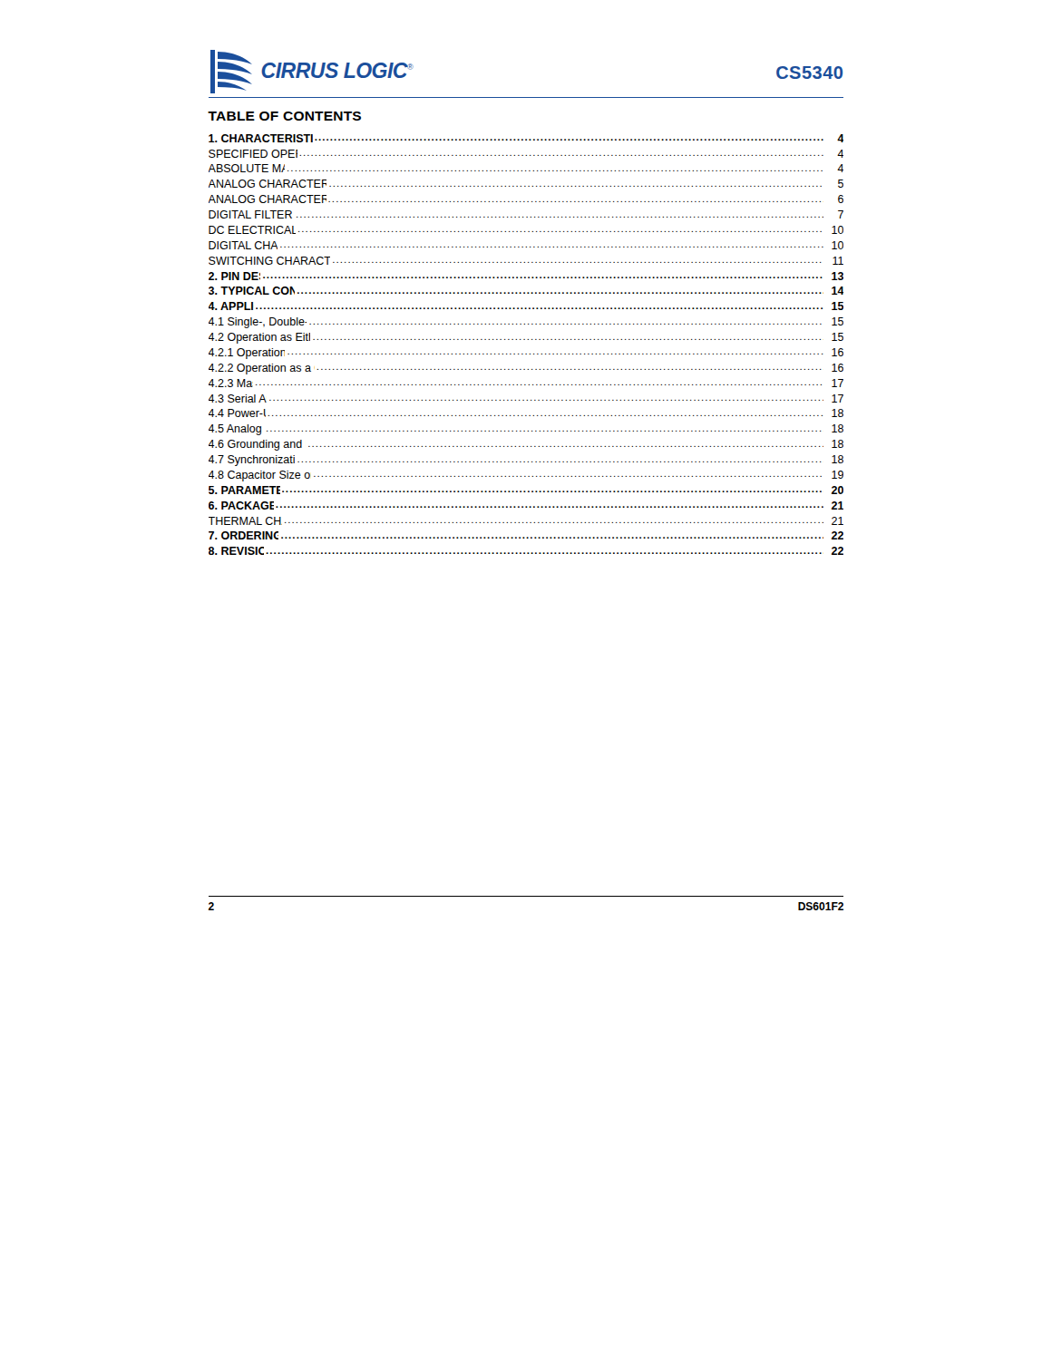CIRRUS LOGIC®
CS5340
TABLE OF CONTENTS
1. CHARACTERISTICS AND SPECIFICATIONS 4
SPECIFIED OPERATING CONDITIONS 4
ABSOLUTE MAXIMUM RATINGS 4
ANALOG CHARACTERISTICS - COMMERCIAL GRADE 5
ANALOG CHARACTERISTICS - AUTOMOTIVE GRADE 6
DIGITAL FILTER CHARACTERISTICS 7
DC ELECTRICAL CHARACTERISTICS 10
DIGITAL CHARACTERISTICS 10
SWITCHING CHARACTERISTICS - SERIAL AUDIO PORT 11
2. PIN DESCRIPTION 13
3. TYPICAL CONNECTION DIAGRAM 14
4. APPLICATIONS 15
4.1 Single-, Double-, and Quad-Speed Modes 15
4.2 Operation as Either a Clock Master or Slave 15
4.2.1 Operation as a Clock Master 16
4.2.2 Operation as a Clock Slave with Auto-Detect 16
4.2.3 Master Clock 17
4.3 Serial Audio Interface 17
4.4 Power-Up Sequence 18
4.5 Analog Connections 18
4.6 Grounding and Power Supply Decoupling 18
4.7 Synchronization of Multiple Devices 18
4.8 Capacitor Size on the Reference Pin (FILT+) 19
5. PARAMETER DEFINITIONS 20
6. PACKAGE DIMENSIONS 21
THERMAL CHARACTERISTICS 21
7. ORDERING INFORMATION 22
8. REVISION HISTORY 22
2 DS601F2